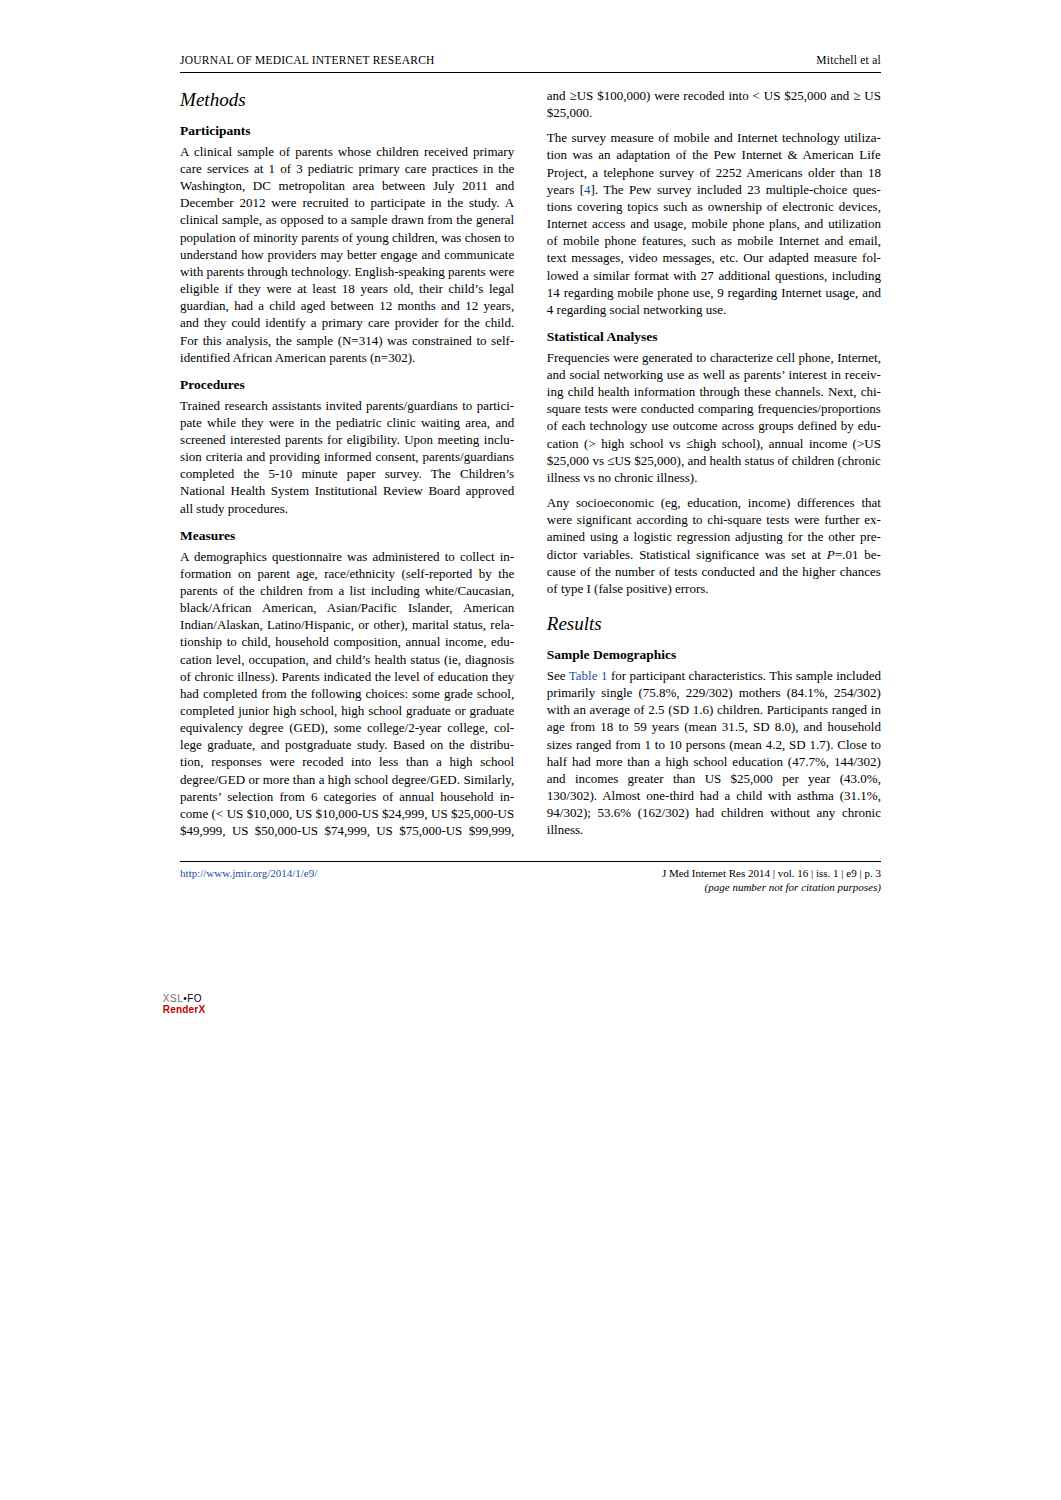Journal of Medical Internet Research Mitchell et al
Methods
Participants
A clinical sample of parents whose children received primary care services at 1 of 3 pediatric primary care practices in the Washington, DC metropolitan area between July 2011 and December 2012 were recruited to participate in the study. A clinical sample, as opposed to a sample drawn from the general population of minority parents of young children, was chosen to understand how providers may better engage and communicate with parents through technology. English-speaking parents were eligible if they were at least 18 years old, their child’s legal guardian, had a child aged between 12 months and 12 years, and they could identify a primary care provider for the child. For this analysis, the sample (N=314) was constrained to self-identified African American parents (n=302).
Procedures
Trained research assistants invited parents/guardians to participate while they were in the pediatric clinic waiting area, and screened interested parents for eligibility. Upon meeting inclusion criteria and providing informed consent, parents/guardians completed the 5-10 minute paper survey. The Children’s National Health System Institutional Review Board approved all study procedures.
Measures
A demographics questionnaire was administered to collect information on parent age, race/ethnicity (self-reported by the parents of the children from a list including white/Caucasian, black/African American, Asian/Pacific Islander, American Indian/Alaskan, Latino/Hispanic, or other), marital status, relationship to child, household composition, annual income, education level, occupation, and child’s health status (ie, diagnosis of chronic illness). Parents indicated the level of education they had completed from the following choices: some grade school, completed junior high school, high school graduate or graduate equivalency degree (GED), some college/2-year college, college graduate, and postgraduate study. Based on the distribution, responses were recoded into less than a high school degree/GED or more than a high school degree/GED. Similarly, parents’ selection from 6 categories of annual household income (< US $10,000, US $10,000-US $24,999, US $25,000-US $49,999, US $50,000-US $74,999, US $75,000-US $99,999, and ≥US $100,000) were recoded into < US $25,000 and ≥ US $25,000.
The survey measure of mobile and Internet technology utilization was an adaptation of the Pew Internet & American Life Project, a telephone survey of 2252 Americans older than 18 years [4]. The Pew survey included 23 multiple-choice questions covering topics such as ownership of electronic devices, Internet access and usage, mobile phone plans, and utilization of mobile phone features, such as mobile Internet and email, text messages, video messages, etc. Our adapted measure followed a similar format with 27 additional questions, including 14 regarding mobile phone use, 9 regarding Internet usage, and 4 regarding social networking use.
Statistical Analyses
Frequencies were generated to characterize cell phone, Internet, and social networking use as well as parents’ interest in receiving child health information through these channels. Next, chi-square tests were conducted comparing frequencies/proportions of each technology use outcome across groups defined by education (> high school vs ≤high school), annual income (>US $25,000 vs ≤US $25,000), and health status of children (chronic illness vs no chronic illness).
Any socioeconomic (eg, education, income) differences that were significant according to chi-square tests were further examined using a logistic regression adjusting for the other predictor variables. Statistical significance was set at P=.01 because of the number of tests conducted and the higher chances of type I (false positive) errors.
Results
Sample Demographics
See Table 1 for participant characteristics. This sample included primarily single (75.8%, 229/302) mothers (84.1%, 254/302) with an average of 2.5 (SD 1.6) children. Participants ranged in age from 18 to 59 years (mean 31.5, SD 8.0), and household sizes ranged from 1 to 10 persons (mean 4.2, SD 1.7). Close to half had more than a high school education (47.7%, 144/302) and incomes greater than US $25,000 per year (43.0%, 130/302). Almost one-third had a child with asthma (31.1%, 94/302); 53.6% (162/302) had children without any chronic illness.
http://www.jmir.org/2014/1/e9/
J Med Internet Res 2014 | vol. 16 | iss. 1 | e9 | p. 3
(page number not for citation purposes)
XSL•FO
RenderX